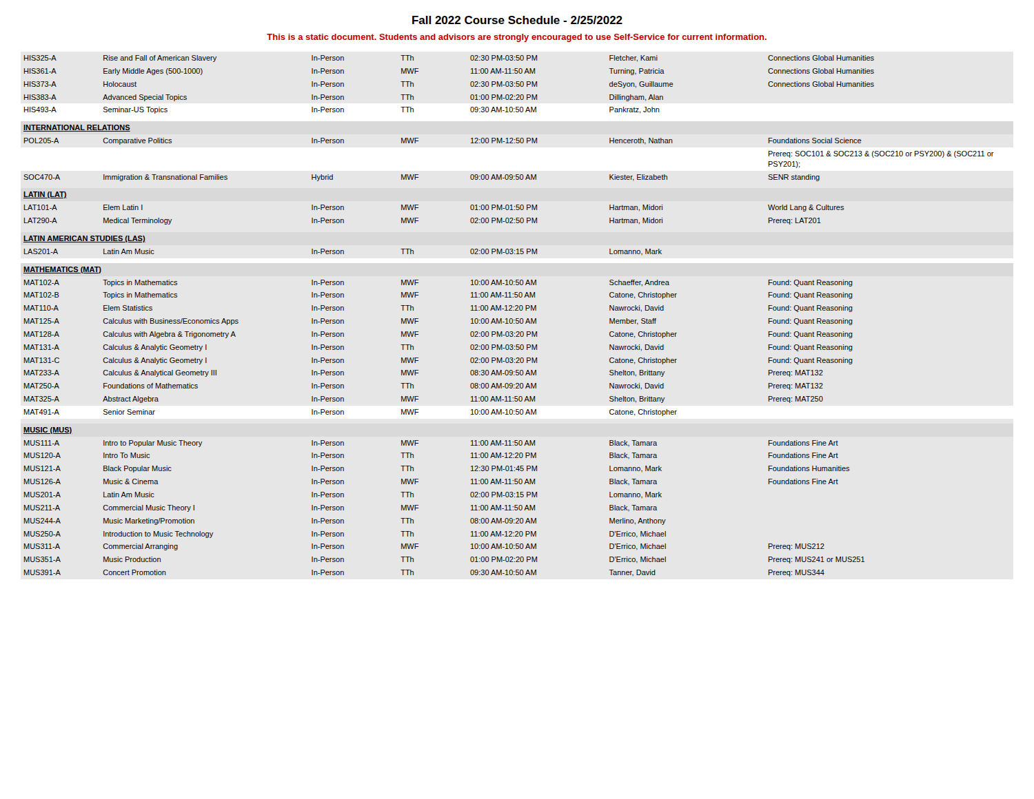Fall 2022 Course Schedule - 2/25/2022
This is a static document. Students and advisors are strongly encouraged to use Self-Service for current information.
| HIS325-A | Rise and Fall of American Slavery | In-Person | TTh | 02:30 PM-03:50 PM | Fletcher, Kami | Connections Global Humanities |
| HIS361-A | Early Middle Ages (500-1000) | In-Person | MWF | 11:00 AM-11:50 AM | Turning, Patricia | Connections Global Humanities |
| HIS373-A | Holocaust | In-Person | TTh | 02:30 PM-03:50 PM | deSyon, Guillaume | Connections Global Humanities |
| HIS383-A | Advanced Special Topics | In-Person | TTh | 01:00 PM-02:20 PM | Dillingham, Alan | |
| HIS493-A | Seminar-US Topics | In-Person | TTh | 09:30 AM-10:50 AM | Pankratz, John | |
| INTERNATIONAL RELATIONS |
| POL205-A | Comparative Politics | In-Person | MWF | 12:00 PM-12:50 PM | Henceroth, Nathan | Foundations Social Science |
| | | | | | | Prereq: SOC101 & SOC213 & (SOC210 or PSY200) & (SOC211 or PSY201); |
| SOC470-A | Immigration & Transnational Families | Hybrid | MWF | 09:00 AM-09:50 AM | Kiester, Elizabeth | SENR standing |
| LATIN (LAT) |
| LAT101-A | Elem Latin I | In-Person | MWF | 01:00 PM-01:50 PM | Hartman, Midori | World Lang & Cultures |
| LAT290-A | Medical Terminology | In-Person | MWF | 02:00 PM-02:50 PM | Hartman, Midori | Prereq: LAT201 |
| LATIN AMERICAN STUDIES (LAS) |
| LAS201-A | Latin Am Music | In-Person | TTh | 02:00 PM-03:15 PM | Lomanno, Mark | |
| MATHEMATICS (MAT) |
| MAT102-A | Topics in Mathematics | In-Person | MWF | 10:00 AM-10:50 AM | Schaeffer, Andrea | Found: Quant Reasoning |
| MAT102-B | Topics in Mathematics | In-Person | MWF | 11:00 AM-11:50 AM | Catone, Christopher | Found: Quant Reasoning |
| MAT110-A | Elem Statistics | In-Person | TTh | 11:00 AM-12:20 PM | Nawrocki, David | Found: Quant Reasoning |
| MAT125-A | Calculus with Business/Economics Apps | In-Person | MWF | 10:00 AM-10:50 AM | Member, Staff | Found: Quant Reasoning |
| MAT128-A | Calculus with Algebra & Trigonometry A | In-Person | MWF | 02:00 PM-03:20 PM | Catone, Christopher | Found: Quant Reasoning |
| MAT131-A | Calculus & Analytic Geometry I | In-Person | TTh | 02:00 PM-03:50 PM | Nawrocki, David | Found: Quant Reasoning |
| MAT131-C | Calculus & Analytic Geometry I | In-Person | MWF | 02:00 PM-03:20 PM | Catone, Christopher | Found: Quant Reasoning |
| MAT233-A | Calculus & Analytical Geometry III | In-Person | MWF | 08:30 AM-09:50 AM | Shelton, Brittany | Prereq: MAT132 |
| MAT250-A | Foundations of Mathematics | In-Person | TTh | 08:00 AM-09:20 AM | Nawrocki, David | Prereq: MAT132 |
| MAT325-A | Abstract Algebra | In-Person | MWF | 11:00 AM-11:50 AM | Shelton, Brittany | Prereq: MAT250 |
| MAT491-A | Senior Seminar | In-Person | MWF | 10:00 AM-10:50 AM | Catone, Christopher | |
| MUSIC (MUS) |
| MUS111-A | Intro to Popular Music Theory | In-Person | MWF | 11:00 AM-11:50 AM | Black, Tamara | Foundations Fine Art |
| MUS120-A | Intro To Music | In-Person | TTh | 11:00 AM-12:20 PM | Black, Tamara | Foundations Fine Art |
| MUS121-A | Black Popular Music | In-Person | TTh | 12:30 PM-01:45 PM | Lomanno, Mark | Foundations Humanities |
| MUS126-A | Music & Cinema | In-Person | MWF | 11:00 AM-11:50 AM | Black, Tamara | Foundations Fine Art |
| MUS201-A | Latin Am Music | In-Person | TTh | 02:00 PM-03:15 PM | Lomanno, Mark | |
| MUS211-A | Commercial Music Theory I | In-Person | MWF | 11:00 AM-11:50 AM | Black, Tamara | |
| MUS244-A | Music Marketing/Promotion | In-Person | TTh | 08:00 AM-09:20 AM | Merlino, Anthony | |
| MUS250-A | Introduction to Music Technology | In-Person | TTh | 11:00 AM-12:20 PM | D'Errico, Michael | |
| MUS311-A | Commercial Arranging | In-Person | MWF | 10:00 AM-10:50 AM | D'Errico, Michael | Prereq: MUS212 |
| MUS351-A | Music Production | In-Person | TTh | 01:00 PM-02:20 PM | D'Errico, Michael | Prereq: MUS241 or MUS251 |
| MUS391-A | Concert Promotion | In-Person | TTh | 09:30 AM-10:50 AM | Tanner, David | Prereq: MUS344 |